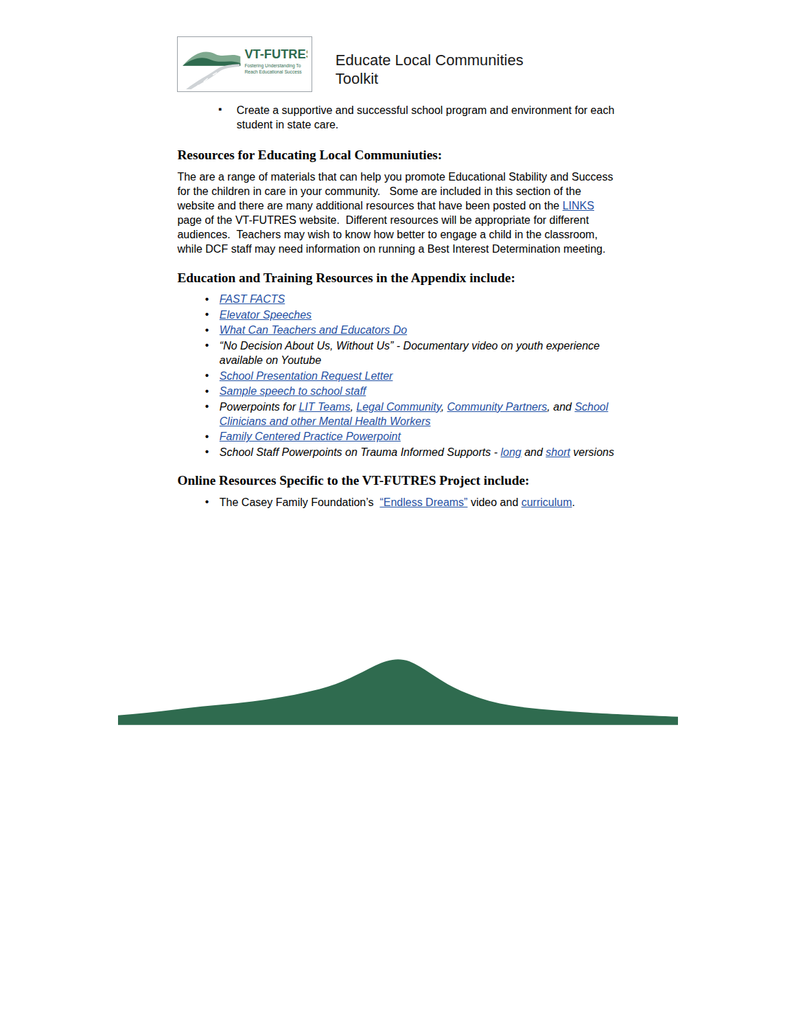VT-FUTRES Fostering Understanding To Reach Educational Success
Educate Local Communities
Toolkit
Create a supportive and successful school program and environment for each student in state care.
Resources for Educating Local Communiuties:
The are a range of materials that can help you promote Educational Stability and Success for the children in care in your community. Some are included in this section of the website and there are many additional resources that have been posted on the LINKS page of the VT-FUTRES website. Different resources will be appropriate for different audiences. Teachers may wish to know how better to engage a child in the classroom, while DCF staff may need information on running a Best Interest Determination meeting.
Education and Training Resources in the Appendix include:
FAST FACTS
Elevator Speeches
What Can Teachers and Educators Do
“No Decision About Us, Without Us” - Documentary video on youth experience available on Youtube
School Presentation Request Letter
Sample speech to school staff
Powerpoints for LIT Teams, Legal Community, Community Partners, and School Clinicians and other Mental Health Workers
Family Centered Practice Powerpoint
School Staff Powerpoints on Trauma Informed Supports - long and short versions
Online Resources Specific to the VT-FUTRES Project include:
The Casey Family Foundation’s “Endless Dreams” video and curriculum.